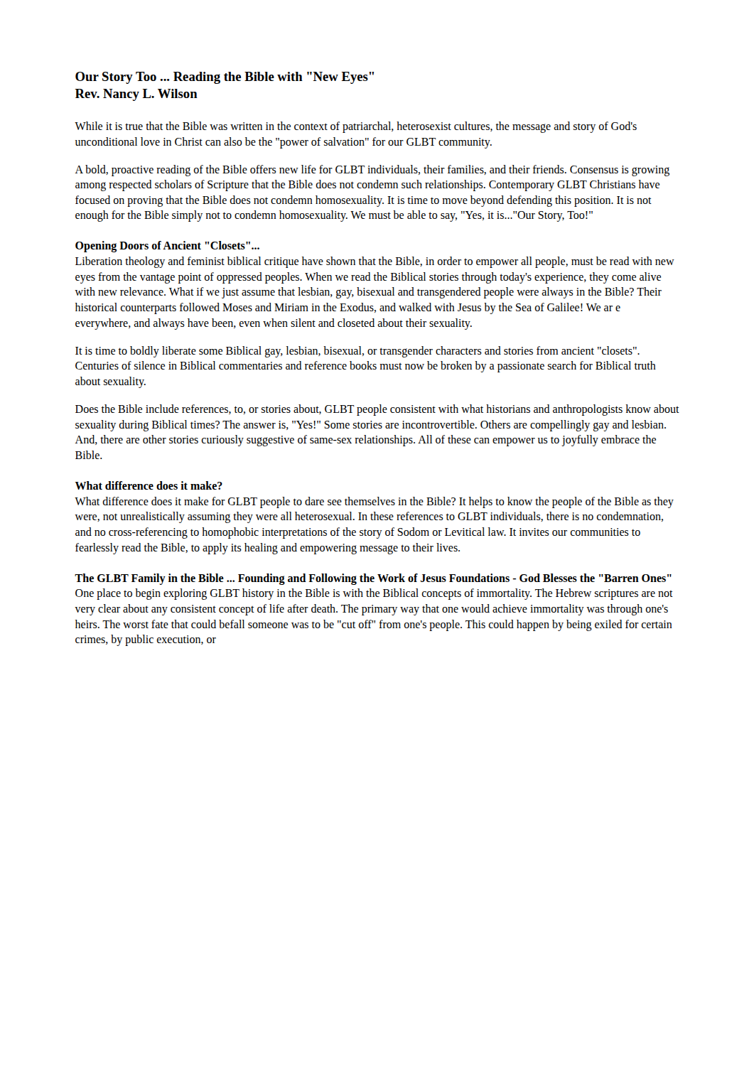Our Story Too ... Reading the Bible with "New Eyes"
Rev. Nancy L. Wilson
While it is true that the Bible was written in the context of patriarchal, heterosexist cultures, the message and story of God's unconditional love in Christ can also be the "power of salvation" for our GLBT community.
A bold, proactive reading of the Bible offers new life for GLBT individuals, their families, and their friends. Consensus is growing among respected scholars of Scripture that the Bible does not condemn such relationships. Contemporary GLBT Christians have focused on proving that the Bible does not condemn homosexuality. It is time to move beyond defending this position. It is not enough for the Bible simply not to condemn homosexuality. We must be able to say, "Yes, it is..."Our Story, Too!"
Opening Doors of Ancient "Closets"...
Liberation theology and feminist biblical critique have shown that the Bible, in order to empower all people, must be read with new eyes from the vantage point of oppressed peoples. When we read the Biblical stories through today's experience, they come alive with new relevance. What if we just assume that lesbian, gay, bisexual and transgendered people were always in the Bible? Their historical counterparts followed Moses and Miriam in the Exodus, and walked with Jesus by the Sea of Galilee! We ar e everywhere, and always have been, even when silent and closeted about their sexuality.
It is time to boldly liberate some Biblical gay, lesbian, bisexual, or transgender characters and stories from ancient "closets". Centuries of silence in Biblical commentaries and reference books must now be broken by a passionate search for Biblical truth about sexuality.
Does the Bible include references, to, or stories about, GLBT people consistent with what historians and anthropologists know about sexuality during Biblical times? The answer is, "Yes!" Some stories are incontrovertible. Others are compellingly gay and lesbian. And, there are other stories curiously suggestive of same-sex relationships. All of these can empower us to joyfully embrace the Bible.
What difference does it make?
What difference does it make for GLBT people to dare see themselves in the Bible? It helps to know the people of the Bible as they were, not unrealistically assuming they were all heterosexual. In these references to GLBT individuals, there is no condemnation, and no cross-referencing to homophobic interpretations of the story of Sodom or Levitical law. It invites our communities to fearlessly read the Bible, to apply its healing and empowering message to their lives.
The GLBT Family in the Bible ... Founding and Following the Work of Jesus Foundations - God Blesses the "Barren Ones"
One place to begin exploring GLBT history in the Bible is with the Biblical concepts of immortality. The Hebrew scriptures are not very clear about any consistent concept of life after death. The primary way that one would achieve immortality was through one's heirs. The worst fate that could befall someone was to be "cut off" from one's people. This could happen by being exiled for certain crimes, by public execution, or